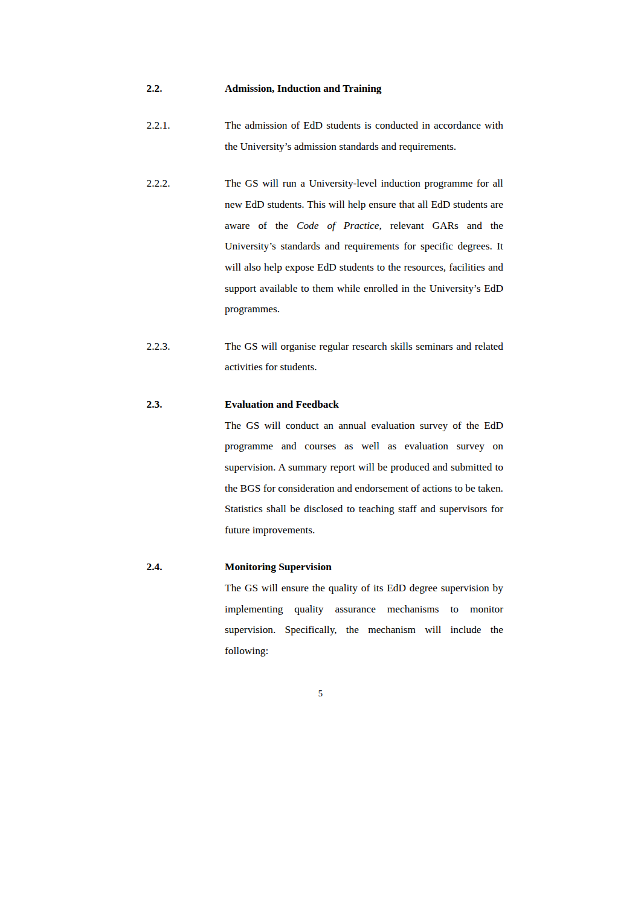2.2.
Admission, Induction and Training
2.2.1.
The admission of EdD students is conducted in accordance with the University’s admission standards and requirements.
2.2.2.
The GS will run a University-level induction programme for all new EdD students. This will help ensure that all EdD students are aware of the Code of Practice, relevant GARs and the University’s standards and requirements for specific degrees. It will also help expose EdD students to the resources, facilities and support available to them while enrolled in the University’s EdD programmes.
2.2.3.
The GS will organise regular research skills seminars and related activities for students.
2.3.
Evaluation and Feedback
The GS will conduct an annual evaluation survey of the EdD programme and courses as well as evaluation survey on supervision. A summary report will be produced and submitted to the BGS for consideration and endorsement of actions to be taken. Statistics shall be disclosed to teaching staff and supervisors for future improvements.
2.4.
Monitoring Supervision
The GS will ensure the quality of its EdD degree supervision by implementing quality assurance mechanisms to monitor supervision. Specifically, the mechanism will include the following:
5